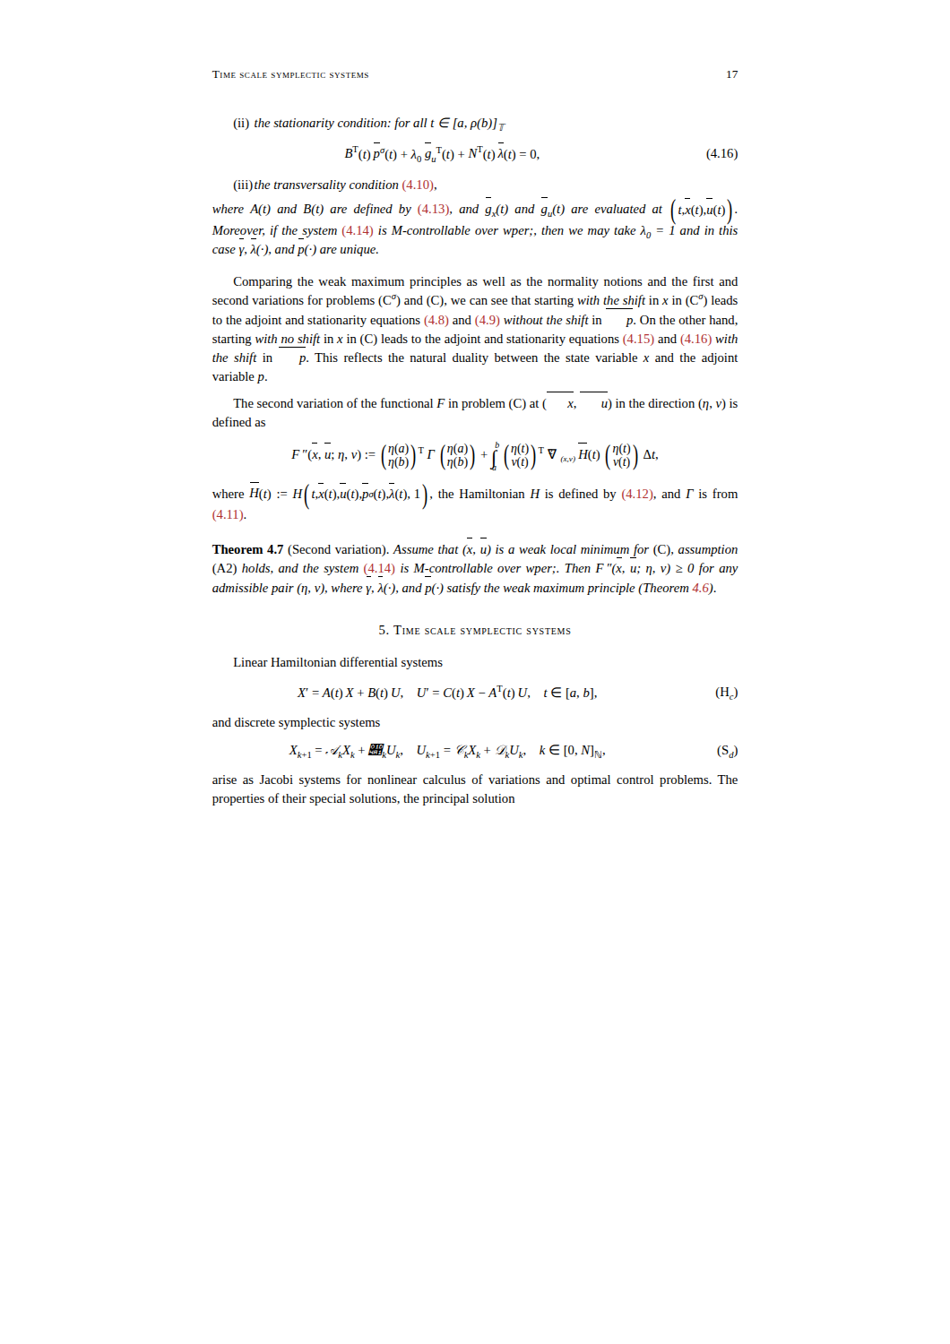Time scale symplectic systems 17
(ii)
the stationarity condition: for all t ∈ [a, ρ(b)]𝕋
BT(t) pσ(t) + λ0 guT(t) + NT(t) λ(t) = 0,
(4.16)
(iii)
the transversality condition (4.10),
where A(t) and B(t) are defined by (4.13), and gx(t) and gu(t) are evaluated at (t, x(t), u(t)). Moreover, if the system (4.14) is M-controllable over wper;, then we may take λ0 = 1 and in this case γ, λ(·), and p(·) are unique.
Comparing the weak maximum principles as well as the normality notions and the first and second variations for problems (Cσ) and (C), we can see that starting with the shift in x in (Cσ) leads to the adjoint and stationarity equations (4.8) and (4.9) without the shift in p. On the other hand, starting with no shift in x in (C) leads to the adjoint and stationarity equations (4.15) and (4.16) with the shift in p. This reflects the natural duality between the state variable x and the adjoint variable p.
The second variation of the functional F in problem (C) at (x, u) in the direction (η, v) is defined as
F ″(x, u; η, v) := (η(a) η(b)) T Γ (η(a) η(b)) + ∫ba (η(t) v(t)) T ∇2(x,v) H(t) (η(t) v(t)) Δt,
where H(t) := H(t, x(t), u(t), pσ(t), λ(t), 1), the Hamiltonian H is defined by (4.12), and Γ is from (4.11).
Theorem 4.7 (Second variation). Assume that (x, u) is a weak local minimum for (C), assumption (A2) holds, and the system (4.14) is M-controllable over wper;. Then F ″(x, u; η, v) ≥ 0 for any admissible pair (η, v), where γ, λ(·), and p(·) satisfy the weak maximum principle (Theorem 4.6).
5. Time scale symplectic systems
Linear Hamiltonian differential systems
X′ = A(t) X + B(t) U, U′ = C(t) X − AT(t) U, t ∈ [a, b],
(Hc)
and discrete symplectic systems
Xk+1 = 𝒜kXk + 𝒡kUk, Uk+1 = 𝒞kXk + 𝒟kUk, k ∈ [0, N]ℕ,
(Sd)
arise as Jacobi systems for nonlinear calculus of variations and optimal control problems. The properties of their special solutions, the principal solution